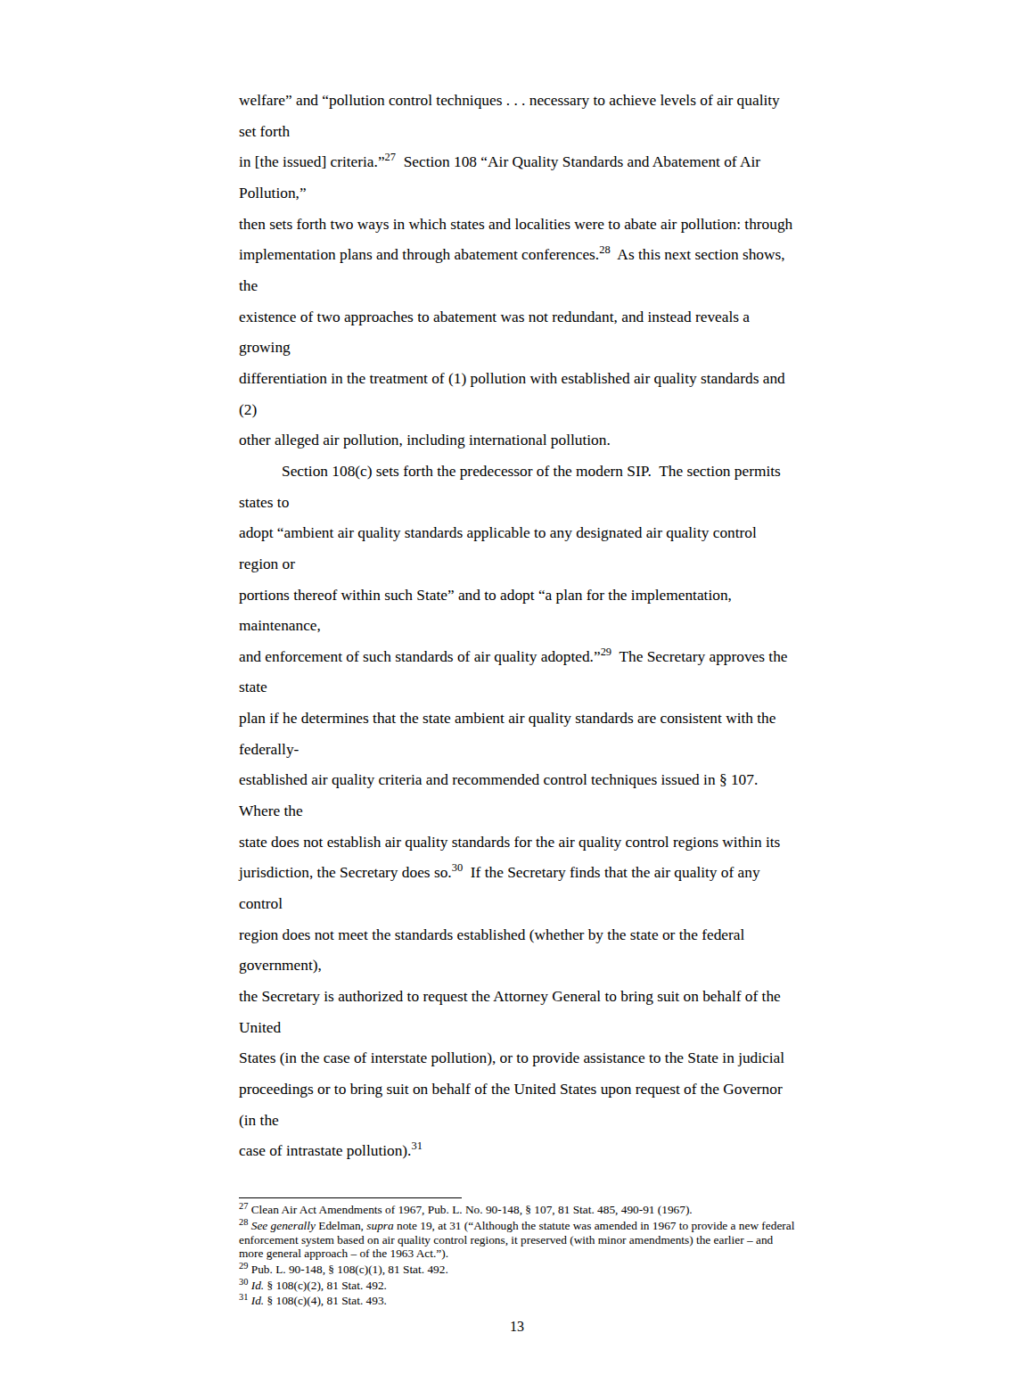welfare” and “pollution control techniques . . . necessary to achieve levels of air quality set forth
in [the issued] criteria.”27 Section 108 “Air Quality Standards and Abatement of Air Pollution,”
then sets forth two ways in which states and localities were to abate air pollution: through
implementation plans and through abatement conferences.28 As this next section shows, the
existence of two approaches to abatement was not redundant, and instead reveals a growing
differentiation in the treatment of (1) pollution with established air quality standards and (2)
other alleged air pollution, including international pollution.
Section 108(c) sets forth the predecessor of the modern SIP. The section permits states to
adopt “ambient air quality standards applicable to any designated air quality control region or
portions thereof within such State” and to adopt “a plan for the implementation, maintenance,
and enforcement of such standards of air quality adopted.”29 The Secretary approves the state
plan if he determines that the state ambient air quality standards are consistent with the federally-
established air quality criteria and recommended control techniques issued in § 107. Where the
state does not establish air quality standards for the air quality control regions within its
jurisdiction, the Secretary does so.30 If the Secretary finds that the air quality of any control
region does not meet the standards established (whether by the state or the federal government),
the Secretary is authorized to request the Attorney General to bring suit on behalf of the United
States (in the case of interstate pollution), or to provide assistance to the State in judicial
proceedings or to bring suit on behalf of the United States upon request of the Governor (in the
case of intrastate pollution).31
27 Clean Air Act Amendments of 1967, Pub. L. No. 90-148, § 107, 81 Stat. 485, 490-91 (1967).
28 See generally Edelman, supra note 19, at 31 (“Although the statute was amended in 1967 to provide a new federal enforcement system based on air quality control regions, it preserved (with minor amendments) the earlier – and more general approach – of the 1963 Act.”).
29 Pub. L. 90-148, § 108(c)(1), 81 Stat. 492.
30 Id. § 108(c)(2), 81 Stat. 492.
31 Id. § 108(c)(4), 81 Stat. 493.
13